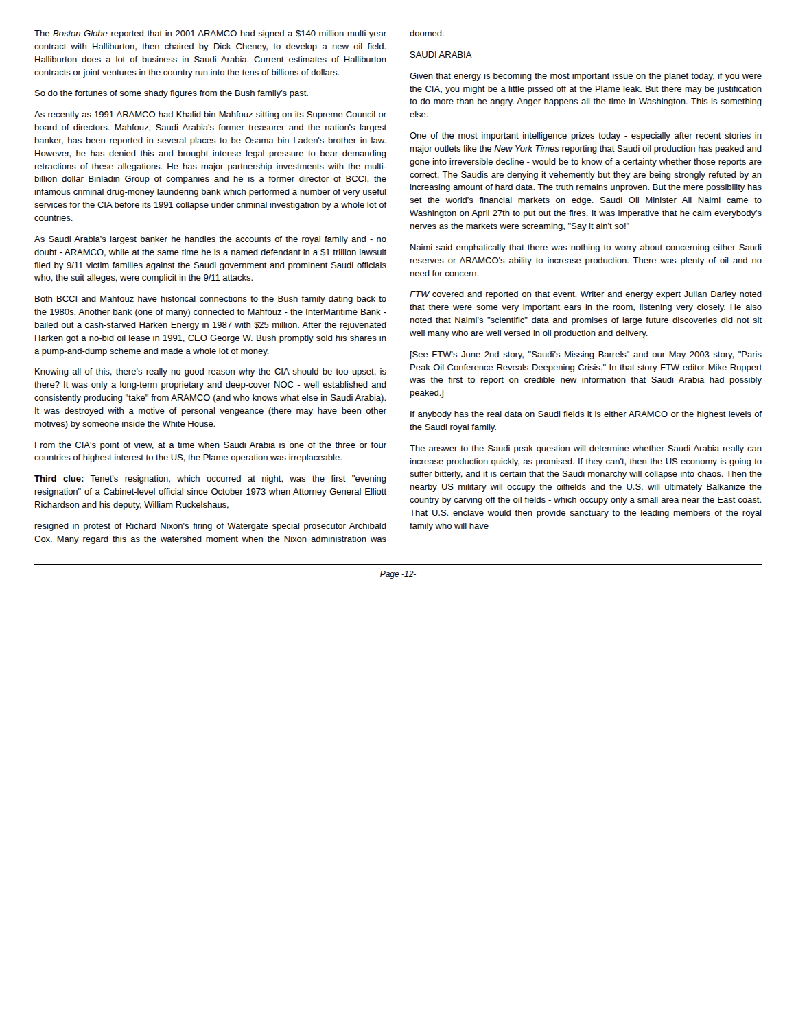The Boston Globe reported that in 2001 ARAMCO had signed a $140 million multi-year contract with Halliburton, then chaired by Dick Cheney, to develop a new oil field. Halliburton does a lot of business in Saudi Arabia. Current estimates of Halliburton contracts or joint ventures in the country run into the tens of billions of dollars.
So do the fortunes of some shady figures from the Bush family's past.
As recently as 1991 ARAMCO had Khalid bin Mahfouz sitting on its Supreme Council or board of directors. Mahfouz, Saudi Arabia's former treasurer and the nation's largest banker, has been reported in several places to be Osama bin Laden's brother in law. However, he has denied this and brought intense legal pressure to bear demanding retractions of these allegations. He has major partnership investments with the multi-billion dollar Binladin Group of companies and he is a former director of BCCI, the infamous criminal drug-money laundering bank which performed a number of very useful services for the CIA before its 1991 collapse under criminal investigation by a whole lot of countries.
As Saudi Arabia's largest banker he handles the accounts of the royal family and - no doubt - ARAMCO, while at the same time he is a named defendant in a $1 trillion lawsuit filed by 9/11 victim families against the Saudi government and prominent Saudi officials who, the suit alleges, were complicit in the 9/11 attacks.
Both BCCI and Mahfouz have historical connections to the Bush family dating back to the 1980s. Another bank (one of many) connected to Mahfouz - the InterMaritime Bank - bailed out a cash-starved Harken Energy in 1987 with $25 million. After the rejuvenated Harken got a no-bid oil lease in 1991, CEO George W. Bush promptly sold his shares in a pump-and-dump scheme and made a whole lot of money.
Knowing all of this, there's really no good reason why the CIA should be too upset, is there? It was only a long-term proprietary and deep-cover NOC - well established and consistently producing "take" from ARAMCO (and who knows what else in Saudi Arabia). It was destroyed with a motive of personal vengeance (there may have been other motives) by someone inside the White House.
From the CIA's point of view, at a time when Saudi Arabia is one of the three or four countries of highest interest to the US, the Plame operation was irreplaceable.
Third clue: Tenet's resignation, which occurred at night, was the first "evening resignation" of a Cabinet-level official since October 1973 when Attorney General Elliott Richardson and his deputy, William Ruckelshaus,
resigned in protest of Richard Nixon's firing of Watergate special prosecutor Archibald Cox. Many regard this as the watershed moment when the Nixon administration was doomed.
SAUDI ARABIA
Given that energy is becoming the most important issue on the planet today, if you were the CIA, you might be a little pissed off at the Plame leak. But there may be justification to do more than be angry. Anger happens all the time in Washington. This is something else.
One of the most important intelligence prizes today - especially after recent stories in major outlets like the New York Times reporting that Saudi oil production has peaked and gone into irreversible decline - would be to know of a certainty whether those reports are correct. The Saudis are denying it vehemently but they are being strongly refuted by an increasing amount of hard data. The truth remains unproven. But the mere possibility has set the world's financial markets on edge. Saudi Oil Minister Ali Naimi came to Washington on April 27th to put out the fires. It was imperative that he calm everybody's nerves as the markets were screaming, "Say it ain't so!"
Naimi said emphatically that there was nothing to worry about concerning either Saudi reserves or ARAMCO's ability to increase production. There was plenty of oil and no need for concern.
FTW covered and reported on that event. Writer and energy expert Julian Darley noted that there were some very important ears in the room, listening very closely. He also noted that Naimi's "scientific" data and promises of large future discoveries did not sit well many who are well versed in oil production and delivery.
[See FTW's June 2nd story, "Saudi's Missing Barrels" and our May 2003 story, "Paris Peak Oil Conference Reveals Deepening Crisis." In that story FTW editor Mike Ruppert was the first to report on credible new information that Saudi Arabia had possibly peaked.]
If anybody has the real data on Saudi fields it is either ARAMCO or the highest levels of the Saudi royal family.
The answer to the Saudi peak question will determine whether Saudi Arabia really can increase production quickly, as promised. If they can't, then the US economy is going to suffer bitterly, and it is certain that the Saudi monarchy will collapse into chaos. Then the nearby US military will occupy the oilfields and the U.S. will ultimately Balkanize the country by carving off the oil fields - which occupy only a small area near the East coast. That U.S. enclave would then provide sanctuary to the leading members of the royal family who will have
Page -12-